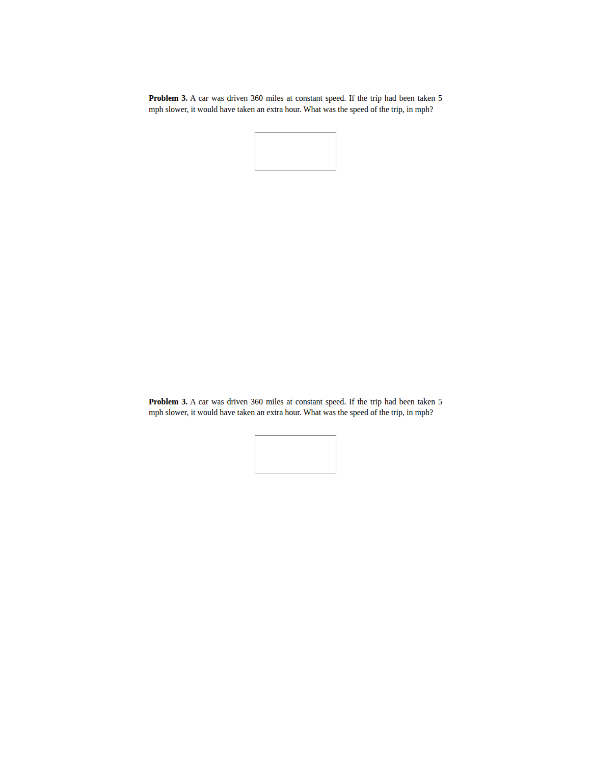Problem 3. A car was driven 360 miles at constant speed. If the trip had been taken 5 mph slower, it would have taken an extra hour. What was the speed of the trip, in mph?
Problem 3. A car was driven 360 miles at constant speed. If the trip had been taken 5 mph slower, it would have taken an extra hour. What was the speed of the trip, in mph?